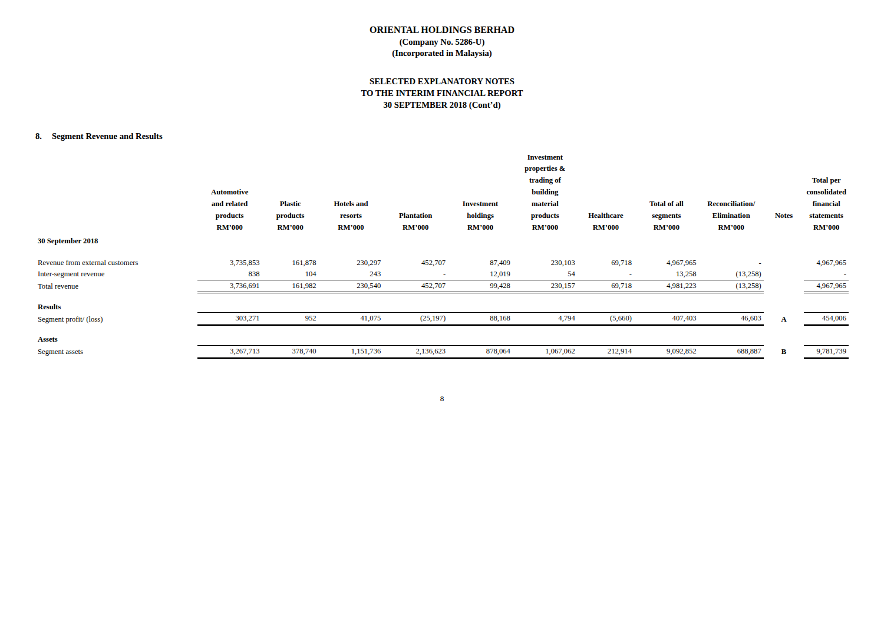ORIENTAL HOLDINGS BERHAD
(Company No. 5286-U)
(Incorporated in Malaysia)
SELECTED EXPLANATORY NOTES
TO THE INTERIM FINANCIAL REPORT
30 SEPTEMBER 2018 (Cont’d)
8. Segment Revenue and Results
| | | | | | | Investment | | | | | |
| | | | | | | properties & | | | | | |
| | | | | | | trading of | | | | | Total per |
| | Automotive | | | | | building | | | | | consolidated |
| | and related | Plastic | Hotels and | | Investment | material | | Total of all | Reconciliation/ | | financial |
| | products | products | resorts | Plantation | holdings | products | Healthcare | segments | Elimination | Notes | statements |
| | RM’000 | RM’000 | RM’000 | RM’000 | RM’000 | RM’000 | RM’000 | RM’000 | RM’000 | | RM’000 |
| 30 September 2018 | |
| Revenue from external customers | 3,735,853 | 161,878 | 230,297 | 452,707 | 87,409 | 230,103 | 69,718 | 4,967,965 | - | | 4,967,965 |
| Inter-segment revenue | 838 | 104 | 243 | - | 12,019 | 54 | - | 13,258 | (13,258) | | - |
| Total revenue | 3,736,691 | 161,982 | 230,540 | 452,707 | 99,428 | 230,157 | 69,718 | 4,981,223 | (13,258) | | 4,967,965 |
| Results | |
| Segment profit/ (loss) | 303,271 | 952 | 41,075 | (25,197) | 88,168 | 4,794 | (5,660) | 407,403 | 46,603 | A | 454,006 |
| Assets | |
| Segment assets | 3,267,713 | 378,740 | 1,151,736 | 2,136,623 | 878,064 | 1,067,062 | 212,914 | 9,092,852 | 688,887 | B | 9,781,739 |
8